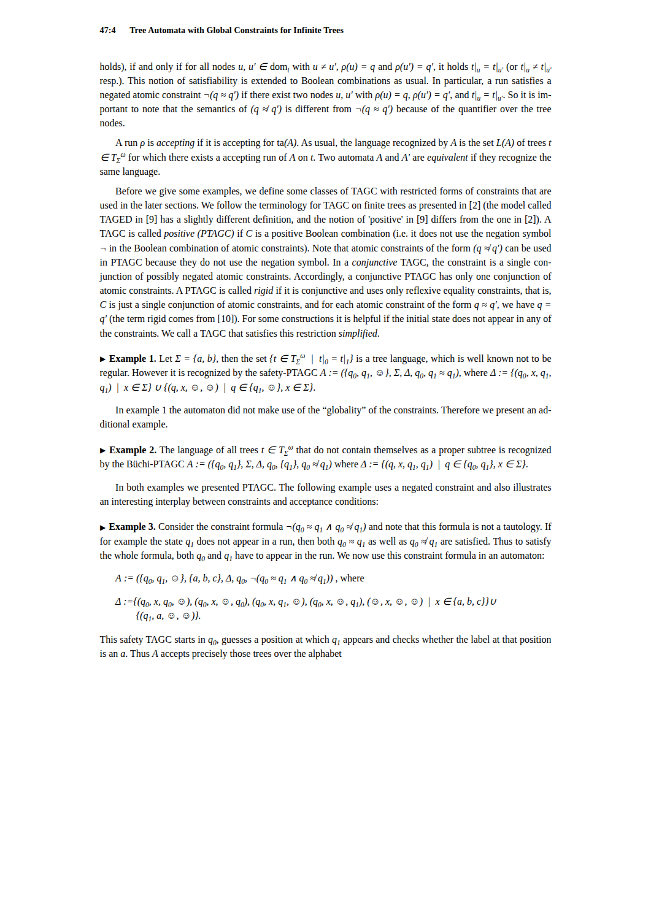47:4 Tree Automata with Global Constraints for Infinite Trees
holds), if and only if for all nodes u, u′ ∈ domt with u ≠ u′, ρ(u) = q and ρ(u′) = q′, it holds t|u = t|u′ (or t|u ≠ t|u′ resp.). This notion of satisfiability is extended to Boolean combinations as usual. In particular, a run satisfies a negated atomic constraint ¬(q ≈ q′) if there exist two nodes u, u′ with ρ(u) = q, ρ(u′) = q′, and t|u = t|u′. So it is important to note that the semantics of (q ≉ q′) is different from ¬(q ≈ q′) because of the quantifier over the tree nodes.
A run ρ is accepting if it is accepting for ta(A). As usual, the language recognized by A is the set L(A) of trees t ∈ TΣω for which there exists a accepting run of A on t. Two automata A and A′ are equivalent if they recognize the same language.
Before we give some examples, we define some classes of TAGC with restricted forms of constraints that are used in the later sections. We follow the terminology for TAGC on finite trees as presented in [2] (the model called TAGED in [9] has a slightly different definition, and the notion of 'positive' in [9] differs from the one in [2]). A TAGC is called positive (PTAGC) if C is a positive Boolean combination (i.e. it does not use the negation symbol ¬ in the Boolean combination of atomic constraints). Note that atomic constraints of the form (q ≉ q′) can be used in PTAGC because they do not use the negation symbol. In a conjunctive TAGC, the constraint is a single conjunction of possibly negated atomic constraints. Accordingly, a conjunctive PTAGC has only one conjunction of atomic constraints. A PTAGC is called rigid if it is conjunctive and uses only reflexive equality constraints, that is, C is just a single conjunction of atomic constraints, and for each atomic constraint of the form q ≈ q′, we have q = q′ (the term rigid comes from [10]). For some constructions it is helpful if the initial state does not appear in any of the constraints. We call a TAGC that satisfies this restriction simplified.
Example 1. Let Σ = {a, b}, then the set {t ∈ TΣω | t|0 = t|1} is a tree language, which is well known not to be regular. However it is recognized by the safety-PTAGC A := ({q0, q1, ☺}, Σ, Δ, q0, q1 ≈ q1), where Δ := {(q0, x, q1, q1) | x ∈ Σ} ∪ {(q, x, ☺, ☺) | q ∈ {q1, ☺}, x ∈ Σ}.
In example 1 the automaton did not make use of the “globality” of the constraints. Therefore we present an additional example.
Example 2. The language of all trees t ∈ TΣω that do not contain themselves as a proper subtree is recognized by the Büchi-PTAGC A := ({q0, q1}, Σ, Δ, q0, {q1}, q0 ≉ q1) where Δ := {(q, x, q1, q1) | q ∈ {q0, q1}, x ∈ Σ}.
In both examples we presented PTAGC. The following example uses a negated constraint and also illustrates an interesting interplay between constraints and acceptance conditions:
Example 3. Consider the constraint formula ¬(q0 ≈ q1 ∧ q0 ≉ q1) and note that this formula is not a tautology. If for example the state q1 does not appear in a run, then both q0 ≈ q1 as well as q0 ≉ q1 are satisfied. Thus to satisfy the whole formula, both q0 and q1 have to appear in the run. We now use this constraint formula in an automaton:
A := ({q0, q1, ☺}, {a, b, c}, Δ, q0, ¬(q0 ≈ q1 ∧ q0 ≉ q1)) , where
Δ :={(q0, x, q0, ☺), (q0, x, ☺, q0), (q0, x, q1, ☺), (q0, x, ☺, q1), (☺, x, ☺, ☺) | x ∈ {a, b, c}}∪
{(q1, a, ☺, ☺)}.
This safety TAGC starts in q0, guesses a position at which q1 appears and checks whether the label at that position is an a. Thus A accepts precisely those trees over the alphabet